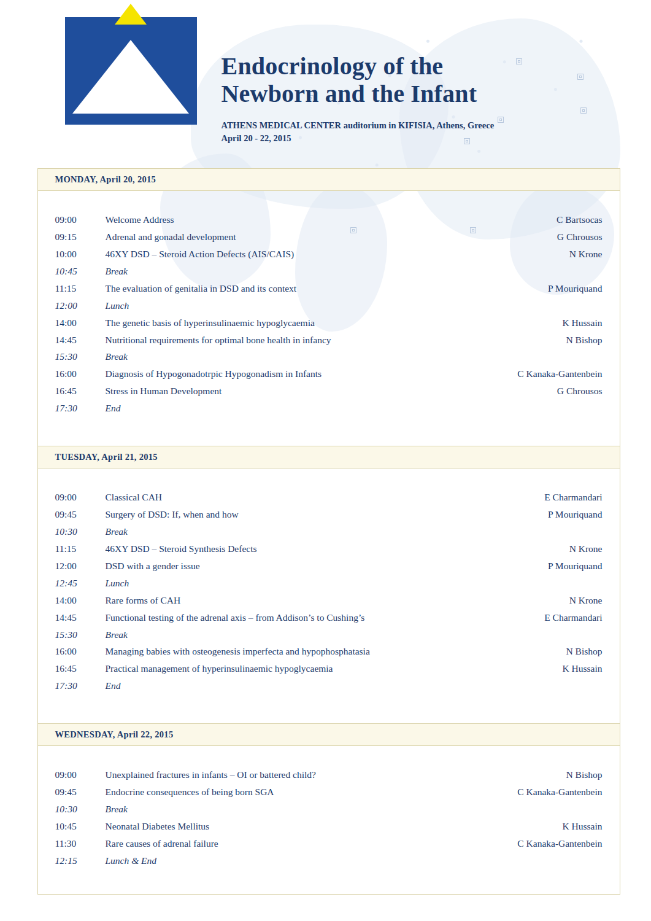Endocrinology of the
Newborn and the Infant
ATHENS MEDICAL CENTER auditorium in KIFISIA, Athens, Greece
April 20 - 22, 2015
MONDAY, April 20, 2015
| 09:00 | Welcome Address | C Bartsocas |
| 09:15 | Adrenal and gonadal development | G Chrousos |
| 10:00 | 46XY DSD – Steroid Action Defects (AIS/CAIS) | N Krone |
| 10:45 | Break | |
| 11:15 | The evaluation of genitalia in DSD and its context | P Mouriquand |
| 12:00 | Lunch | |
| 14:00 | The genetic basis of hyperinsulinaemic hypoglycaemia | K Hussain |
| 14:45 | Nutritional requirements for optimal bone health in infancy | N Bishop |
| 15:30 | Break | |
| 16:00 | Diagnosis of Hypogonadotrpic Hypogonadism in Infants | C Kanaka-Gantenbein |
| 16:45 | Stress in Human Development | G Chrousos |
| 17:30 | End | |
TUESDAY, April 21, 2015
| 09:00 | Classical CAH | E Charmandari |
| 09:45 | Surgery of DSD: If, when and how | P Mouriquand |
| 10:30 | Break | |
| 11:15 | 46XY DSD – Steroid Synthesis Defects | N Krone |
| 12:00 | DSD with a gender issue | P Mouriquand |
| 12:45 | Lunch | |
| 14:00 | Rare forms of CAH | N Krone |
| 14:45 | Functional testing of the adrenal axis – from Addison’s to Cushing’s | E Charmandari |
| 15:30 | Break | |
| 16:00 | Managing babies with osteogenesis imperfecta and hypophosphatasia | N Bishop |
| 16:45 | Practical management of hyperinsulinaemic hypoglycaemia | K Hussain |
| 17:30 | End | |
WEDNESDAY, April 22, 2015
| 09:00 | Unexplained fractures in infants – OI or battered child? | N Bishop |
| 09:45 | Endocrine consequences of being born SGA | C Kanaka-Gantenbein |
| 10:30 | Break | |
| 10:45 | Neonatal Diabetes Mellitus | K Hussain |
| 11:30 | Rare causes of adrenal failure | C Kanaka-Gantenbein |
| 12:15 | Lunch & End | |